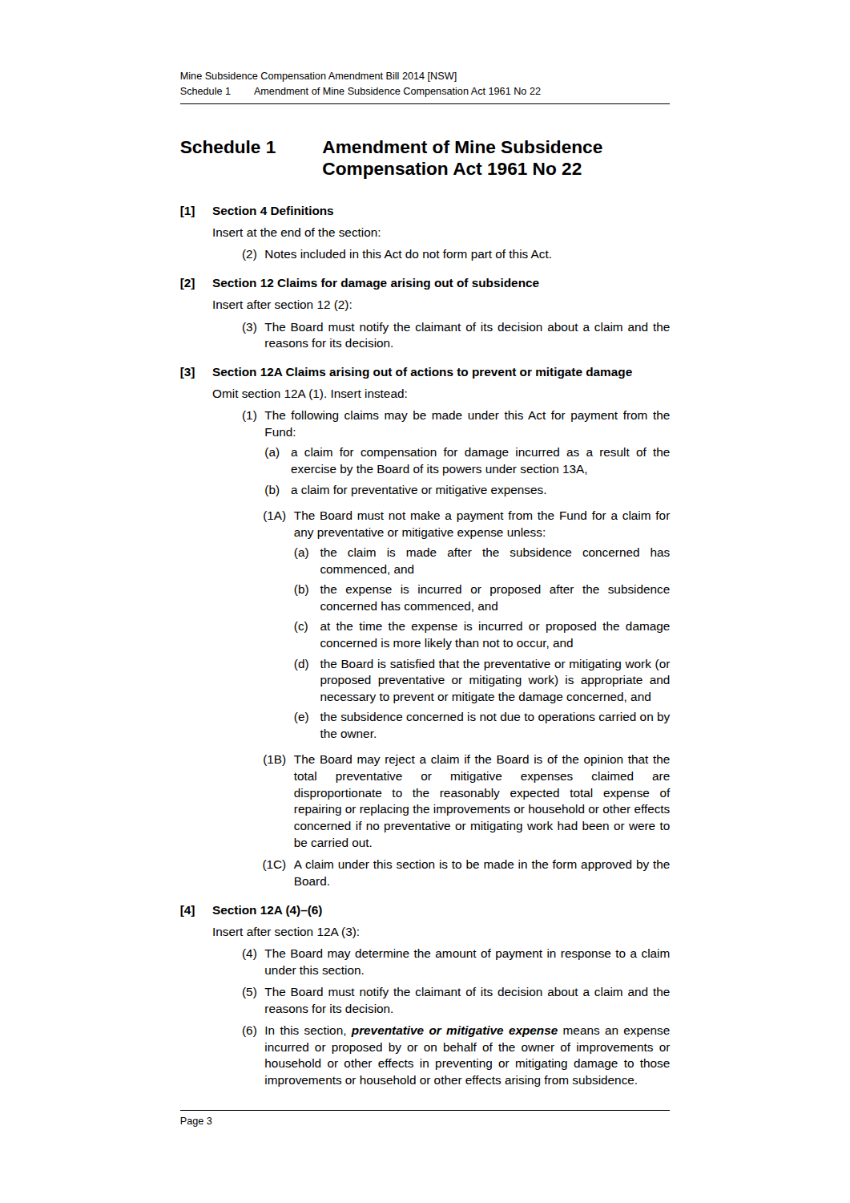Mine Subsidence Compensation Amendment Bill 2014 [NSW]
Schedule 1 Amendment of Mine Subsidence Compensation Act 1961 No 22
Schedule 1 Amendment of Mine Subsidence Compensation Act 1961 No 22
[1] Section 4 Definitions
Insert at the end of the section:
(2)
Notes included in this Act do not form part of this Act.
[2] Section 12 Claims for damage arising out of subsidence
Insert after section 12 (2):
(3)
The Board must notify the claimant of its decision about a claim and the reasons for its decision.
[3] Section 12A Claims arising out of actions to prevent or mitigate damage
Omit section 12A (1). Insert instead:
(1)
The following claims may be made under this Act for payment from the Fund:
(a)
a claim for compensation for damage incurred as a result of the exercise by the Board of its powers under section 13A,
(b)
a claim for preventative or mitigative expenses.
(1A)
The Board must not make a payment from the Fund for a claim for any preventative or mitigative expense unless:
(a)
the claim is made after the subsidence concerned has commenced, and
(b)
the expense is incurred or proposed after the subsidence concerned has commenced, and
(c)
at the time the expense is incurred or proposed the damage concerned is more likely than not to occur, and
(d)
the Board is satisfied that the preventative or mitigating work (or proposed preventative or mitigating work) is appropriate and necessary to prevent or mitigate the damage concerned, and
(e)
the subsidence concerned is not due to operations carried on by the owner.
(1B)
The Board may reject a claim if the Board is of the opinion that the total preventative or mitigative expenses claimed are disproportionate to the reasonably expected total expense of repairing or replacing the improvements or household or other effects concerned if no preventative or mitigating work had been or were to be carried out.
(1C)
A claim under this section is to be made in the form approved by the Board.
[4] Section 12A (4)–(6)
Insert after section 12A (3):
(4)
The Board may determine the amount of payment in response to a claim under this section.
(5)
The Board must notify the claimant of its decision about a claim and the reasons for its decision.
(6)
In this section, preventative or mitigative expense means an expense incurred or proposed by or on behalf of the owner of improvements or household or other effects in preventing or mitigating damage to those improvements or household or other effects arising from subsidence.
Page 3